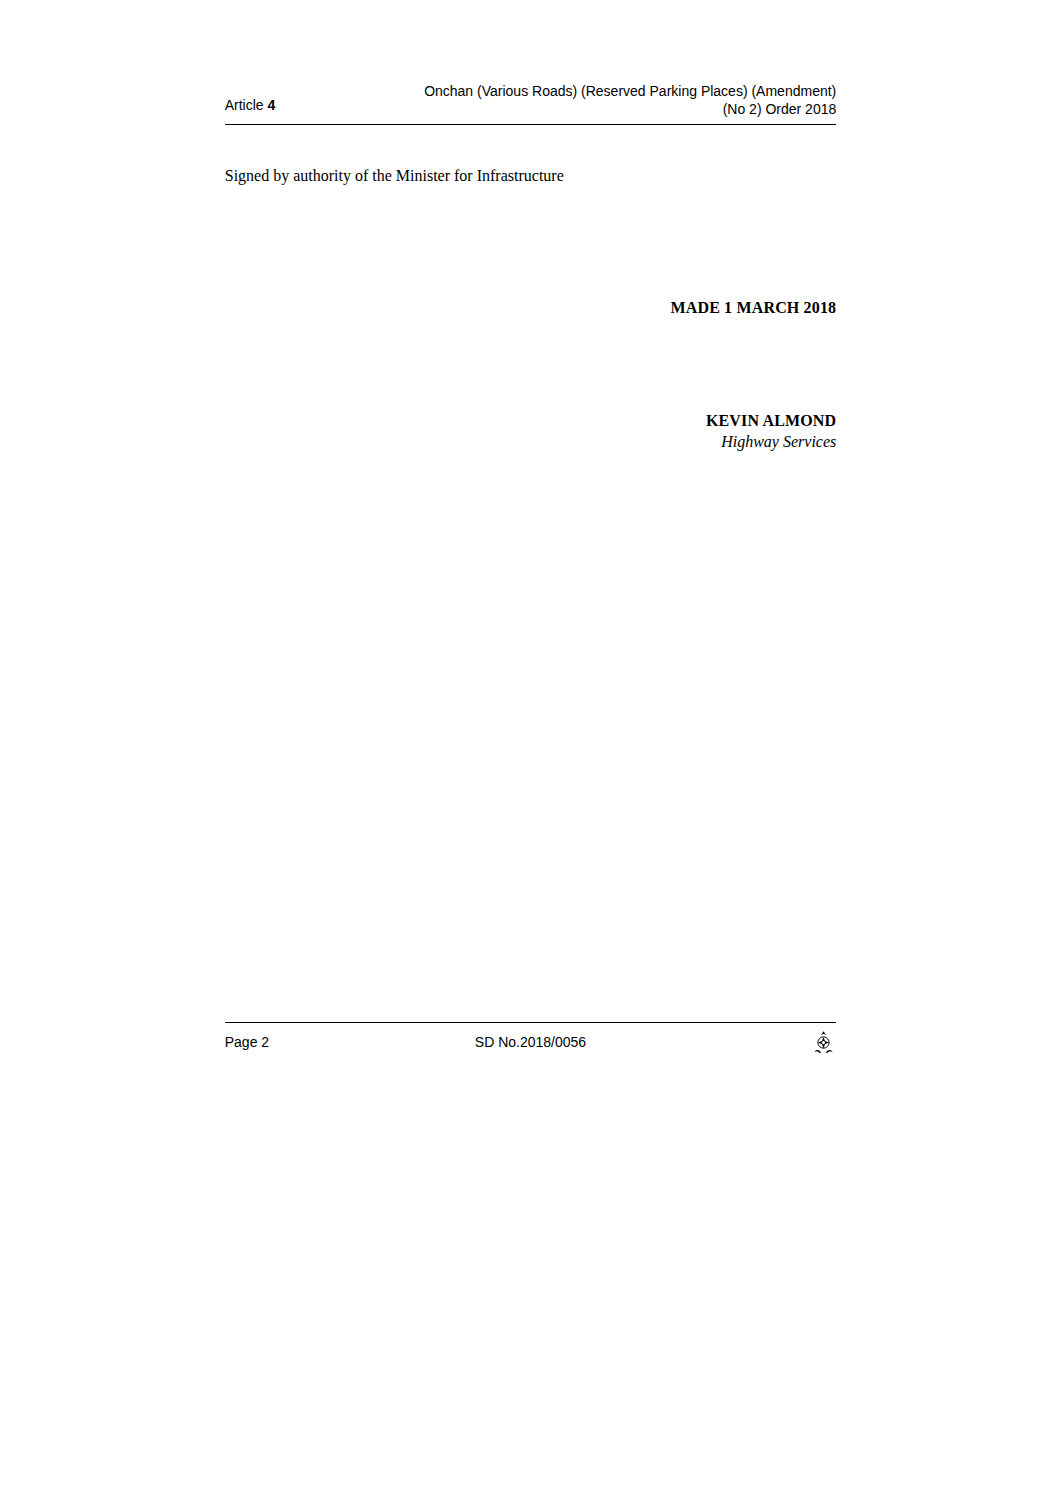Article 4
Onchan (Various Roads) (Reserved Parking Places) (Amendment) (No 2) Order 2018
Signed by authority of the Minister for Infrastructure
MADE 1 MARCH 2018
KEVIN ALMOND
Highway Services
Page 2
SD No.2018/0056